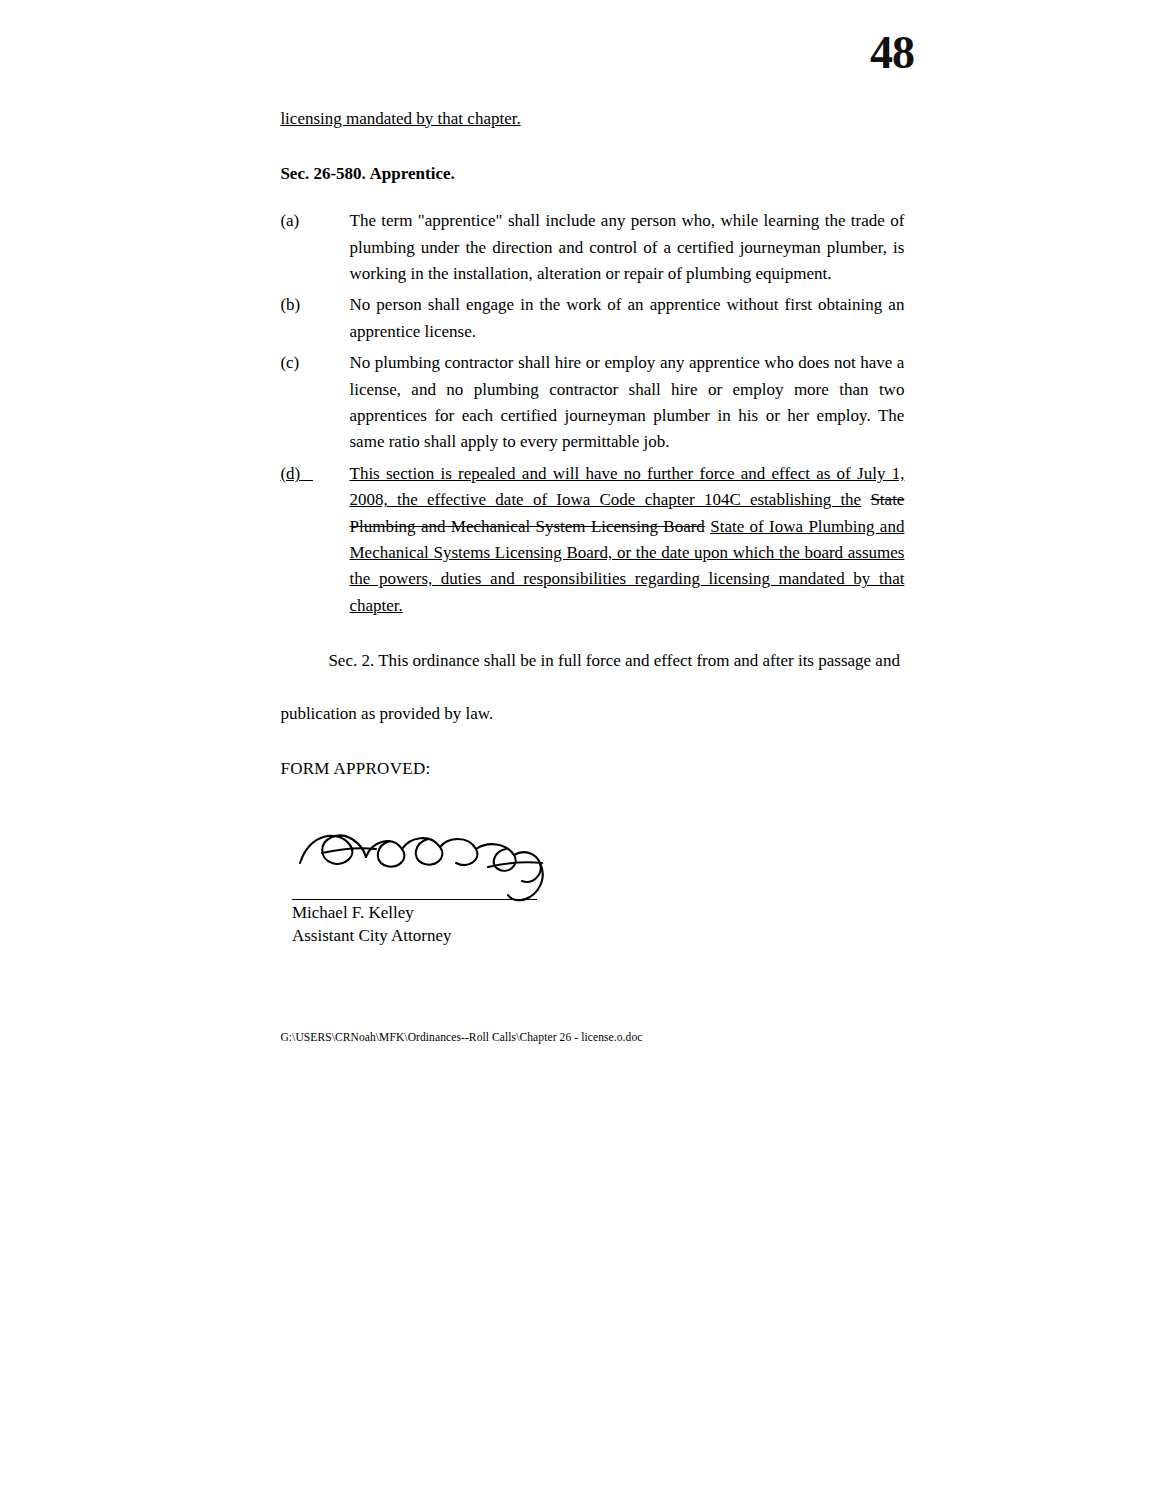48
licensing mandated by that chapter.
Sec. 26-580. Apprentice.
(a) The term "apprentice" shall include any person who, while learning the trade of plumbing under the direction and control of a certified journeyman plumber, is working in the installation, alteration or repair of plumbing equipment.
(b) No person shall engage in the work of an apprentice without first obtaining an apprentice license.
(c) No plumbing contractor shall hire or employ any apprentice who does not have a license, and no plumbing contractor shall hire or employ more than two apprentices for each certified journeyman plumber in his or her employ. The same ratio shall apply to every permittable job.
(d) This section is repealed and will have no further force and effect as of July 1, 2008, the effective date of Iowa Code chapter 104C establishing the State Plumbing and Mechanical System Licensing Board State of Iowa Plumbing and Mechanical Systems Licensing Board, or the date upon which the board assumes the powers, duties and responsibilities regarding licensing mandated by that chapter.
Sec. 2. This ordinance shall be in full force and effect from and after its passage and
publication as provided by law.
FORM APPROVED:
Michael F. Kelley
Assistant City Attorney
G:\USERS\CRNoah\MFK\Ordinances--Roll Calls\Chapter 26 - license.o.doc